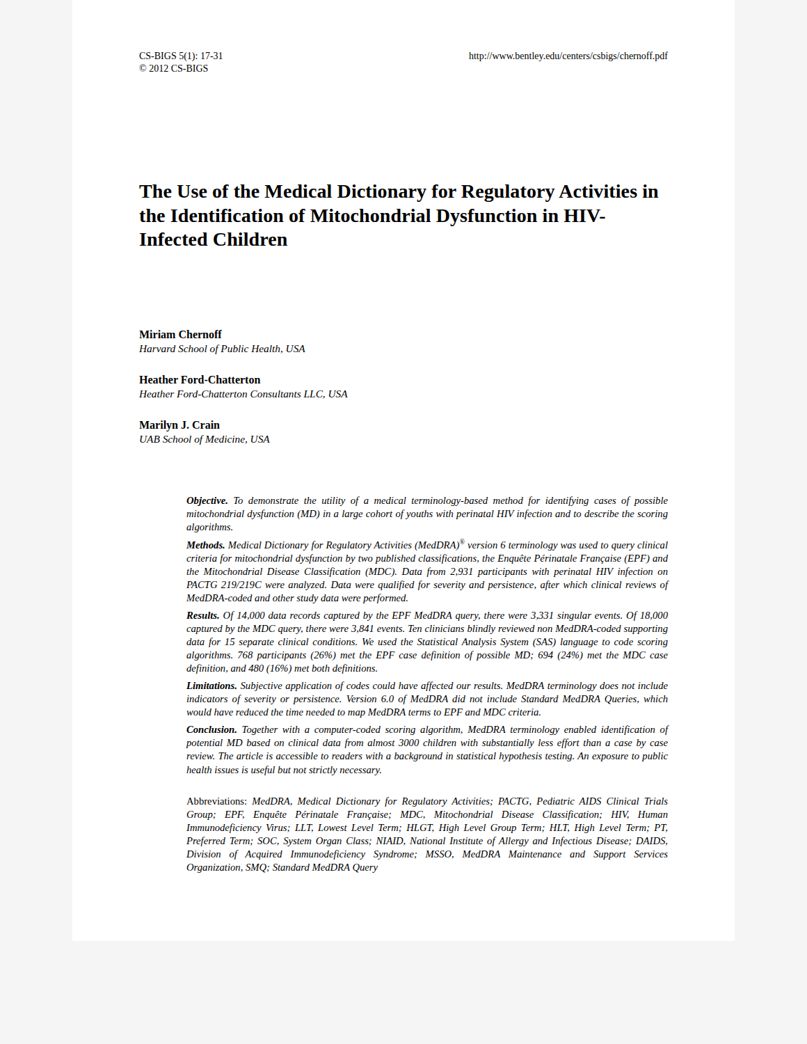CS-BIGS 5(1): 17-31
© 2012 CS-BIGS
http://www.bentley.edu/centers/csbigs/chernoff.pdf
The Use of the Medical Dictionary for Regulatory Activities in the Identification of Mitochondrial Dysfunction in HIV-Infected Children
Miriam Chernoff
Harvard School of Public Health, USA
Heather Ford-Chatterton
Heather Ford-Chatterton Consultants LLC, USA
Marilyn J. Crain
UAB School of Medicine, USA
Objective. To demonstrate the utility of a medical terminology-based method for identifying cases of possible mitochondrial dysfunction (MD) in a large cohort of youths with perinatal HIV infection and to describe the scoring algorithms.
Methods. Medical Dictionary for Regulatory Activities (MedDRA)® version 6 terminology was used to query clinical criteria for mitochondrial dysfunction by two published classifications, the Enquête Périnatale Française (EPF) and the Mitochondrial Disease Classification (MDC). Data from 2,931 participants with perinatal HIV infection on PACTG 219/219C were analyzed. Data were qualified for severity and persistence, after which clinical reviews of MedDRA-coded and other study data were performed.
Results. Of 14,000 data records captured by the EPF MedDRA query, there were 3,331 singular events. Of 18,000 captured by the MDC query, there were 3,841 events. Ten clinicians blindly reviewed non MedDRA-coded supporting data for 15 separate clinical conditions. We used the Statistical Analysis System (SAS) language to code scoring algorithms. 768 participants (26%) met the EPF case definition of possible MD; 694 (24%) met the MDC case definition, and 480 (16%) met both definitions.
Limitations. Subjective application of codes could have affected our results. MedDRA terminology does not include indicators of severity or persistence. Version 6.0 of MedDRA did not include Standard MedDRA Queries, which would have reduced the time needed to map MedDRA terms to EPF and MDC criteria.
Conclusion. Together with a computer-coded scoring algorithm, MedDRA terminology enabled identification of potential MD based on clinical data from almost 3000 children with substantially less effort than a case by case review. The article is accessible to readers with a background in statistical hypothesis testing. An exposure to public health issues is useful but not strictly necessary.
Abbreviations: MedDRA, Medical Dictionary for Regulatory Activities; PACTG, Pediatric AIDS Clinical Trials Group; EPF, Enquête Périnatale Française; MDC, Mitochondrial Disease Classification; HIV, Human Immunodeficiency Virus; LLT, Lowest Level Term; HLGT, High Level Group Term; HLT, High Level Term; PT, Preferred Term; SOC, System Organ Class; NIAID, National Institute of Allergy and Infectious Disease; DAIDS, Division of Acquired Immunodeficiency Syndrome; MSSO, MedDRA Maintenance and Support Services Organization, SMQ; Standard MedDRA Query